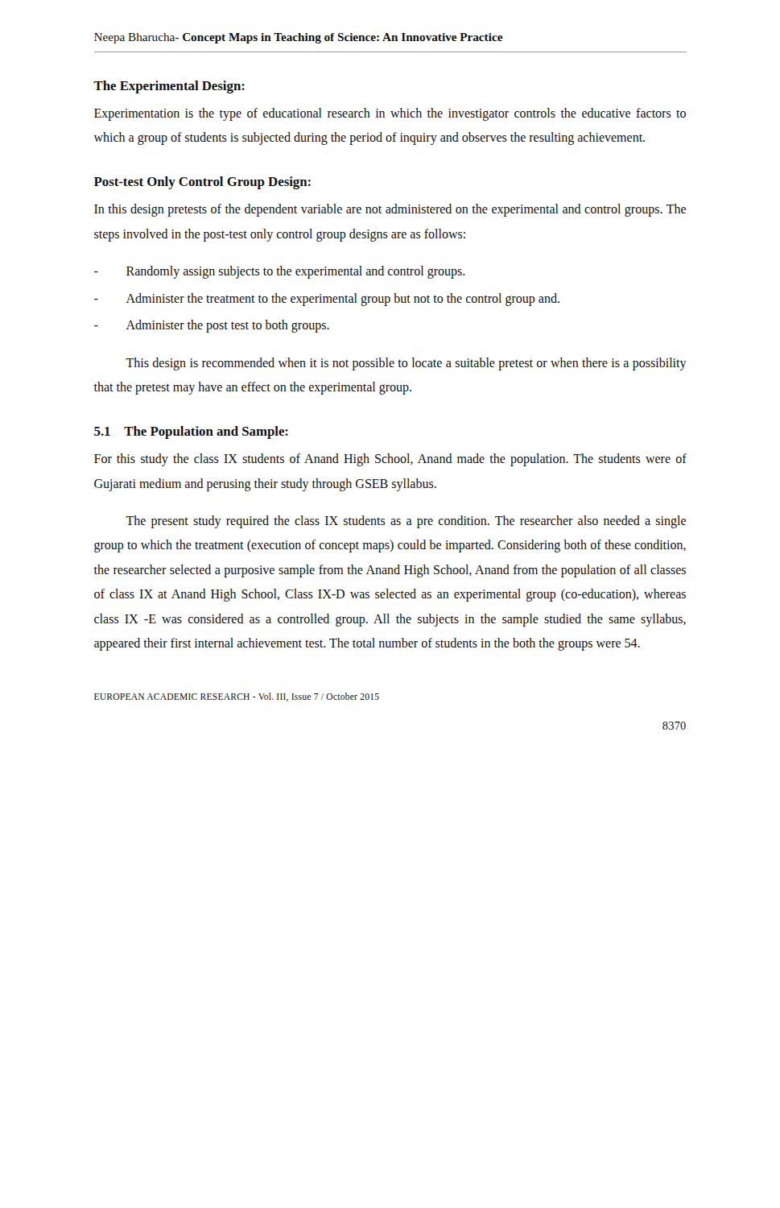Neepa Bharucha- Concept Maps in Teaching of Science: An Innovative Practice
The Experimental Design:
Experimentation is the type of educational research in which the investigator controls the educative factors to which a group of students is subjected during the period of inquiry and observes the resulting achievement.
Post-test Only Control Group Design:
In this design pretests of the dependent variable are not administered on the experimental and control groups. The steps involved in the post-test only control group designs are as follows:
Randomly assign subjects to the experimental and control groups.
Administer the treatment to the experimental group but not to the control group and.
Administer the post test to both groups.
This design is recommended when it is not possible to locate a suitable pretest or when there is a possibility that the pretest may have an effect on the experimental group.
5.1 The Population and Sample:
For this study the class IX students of Anand High School, Anand made the population. The students were of Gujarati medium and perusing their study through GSEB syllabus.
The present study required the class IX students as a pre condition. The researcher also needed a single group to which the treatment (execution of concept maps) could be imparted. Considering both of these condition, the researcher selected a purposive sample from the Anand High School, Anand from the population of all classes of class IX at Anand High School, Class IX-D was selected as an experimental group (co-education), whereas class IX -E was considered as a controlled group. All the subjects in the sample studied the same syllabus, appeared their first internal achievement test. The total number of students in the both the groups were 54.
EUROPEAN ACADEMIC RESEARCH - Vol. III, Issue 7 / October 2015
8370